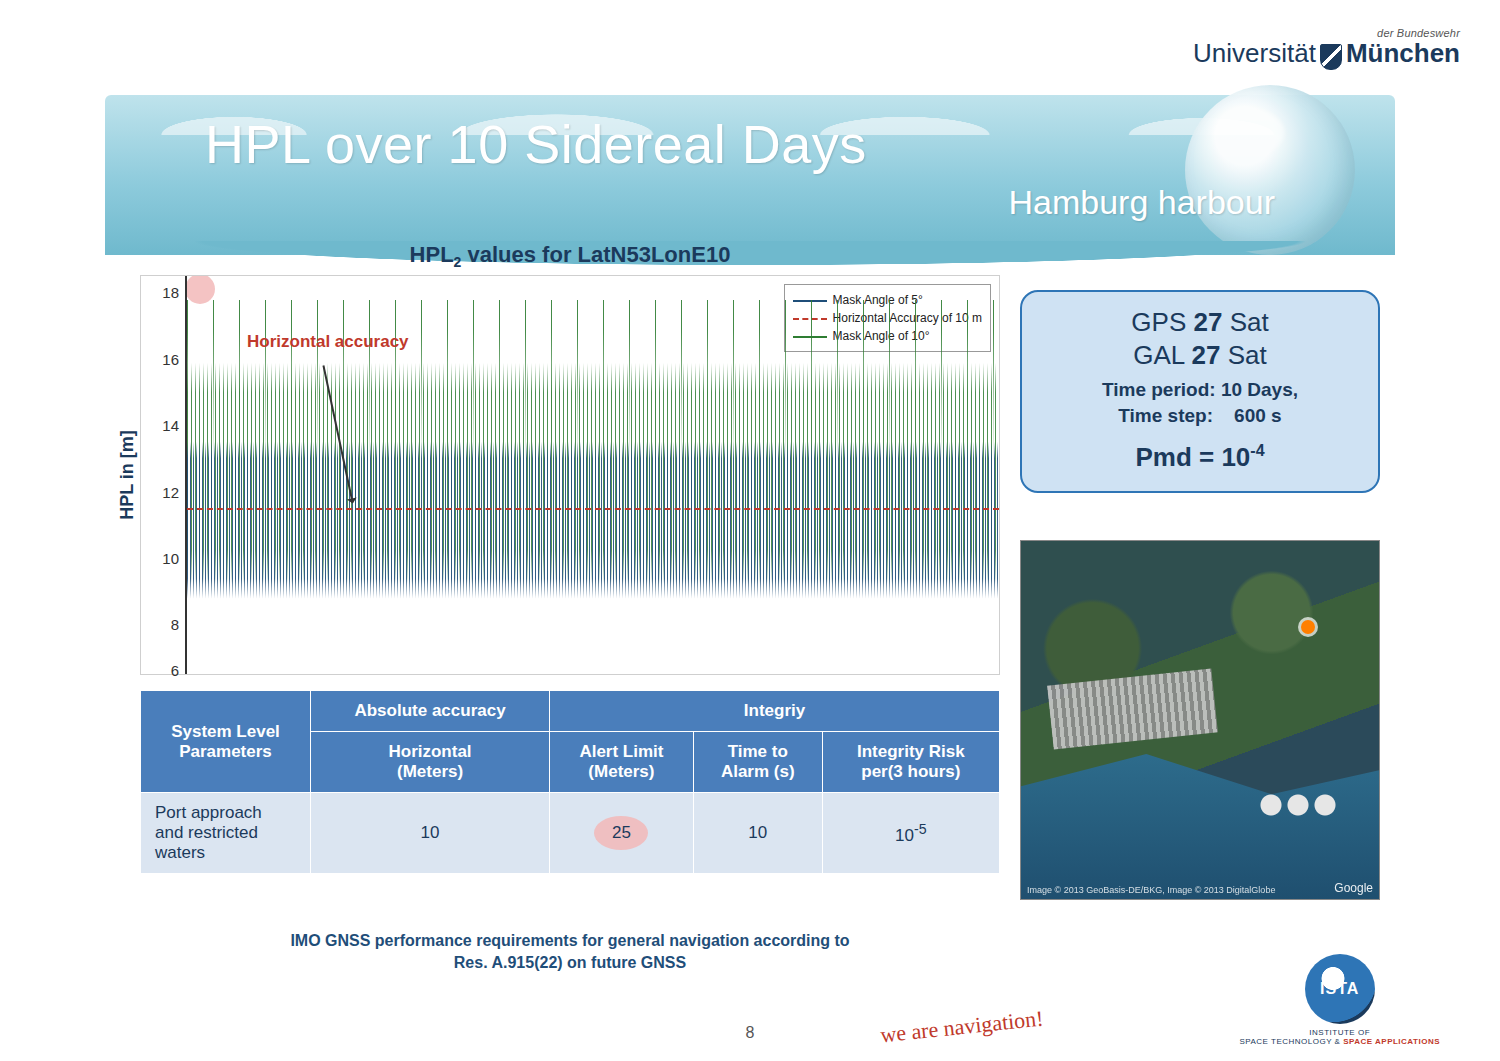der Bundeswehr
Universität München
HPL over 10 Sidereal Days
Hamburg harbour
HPL2 values for LatN53LonE10
HPL in [m]
18 16 14 12 10 8 6
Mask Angle of 5°
Horizontal Accuracy of 10 m
Mask Angle of 10°
Horizontal accuracy
GPS 27 Sat
GAL 27 Sat
Time period: 10 Days,
Time step: 600 s
Pmd = 10-4
Google
Image © 2013 GeoBasis-DE/BKG, Image © 2013 DigitalGlobe
| System Level Parameters | Absolute accuracy | Integriy |
| --- | --- | --- |
| Horizontal (Meters) | Alert Limit (Meters) | Time to Alarm (s) | Integrity Risk per(3 hours) |
| Port approach and restricted waters | 10 | 25 | 10 | 10 -5 |
IMO GNSS performance requirements for general navigation according to
Res. A.915(22) on future GNSS
8
we are navigation!
INSTITUTE OF
SPACE TECHNOLOGY & SPACE APPLICATIONS